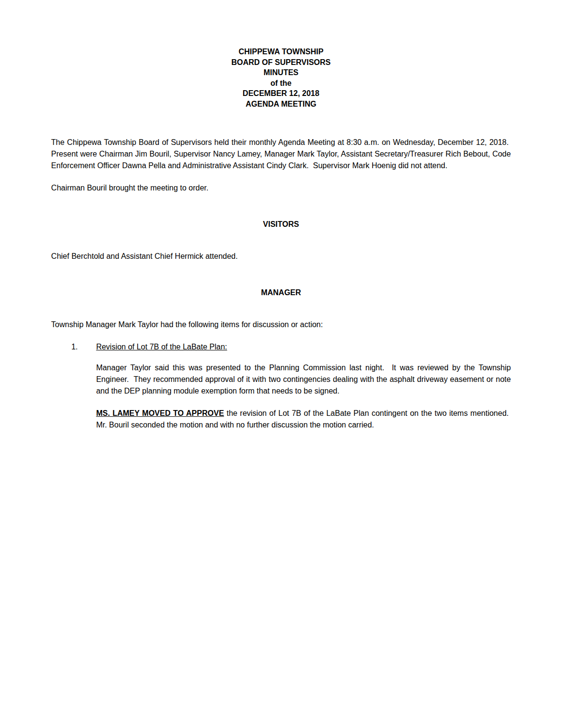CHIPPEWA TOWNSHIP
BOARD OF SUPERVISORS
MINUTES
of the
DECEMBER 12, 2018
AGENDA MEETING
The Chippewa Township Board of Supervisors held their monthly Agenda Meeting at 8:30 a.m. on Wednesday, December 12, 2018. Present were Chairman Jim Bouril, Supervisor Nancy Lamey, Manager Mark Taylor, Assistant Secretary/Treasurer Rich Bebout, Code Enforcement Officer Dawna Pella and Administrative Assistant Cindy Clark. Supervisor Mark Hoenig did not attend.
Chairman Bouril brought the meeting to order.
VISITORS
Chief Berchtold and Assistant Chief Hermick attended.
MANAGER
Township Manager Mark Taylor had the following items for discussion or action:
1. Revision of Lot 7B of the LaBate Plan:
Manager Taylor said this was presented to the Planning Commission last night. It was reviewed by the Township Engineer. They recommended approval of it with two contingencies dealing with the asphalt driveway easement or note and the DEP planning module exemption form that needs to be signed.
MS. LAMEY MOVED TO APPROVE the revision of Lot 7B of the LaBate Plan contingent on the two items mentioned. Mr. Bouril seconded the motion and with no further discussion the motion carried.